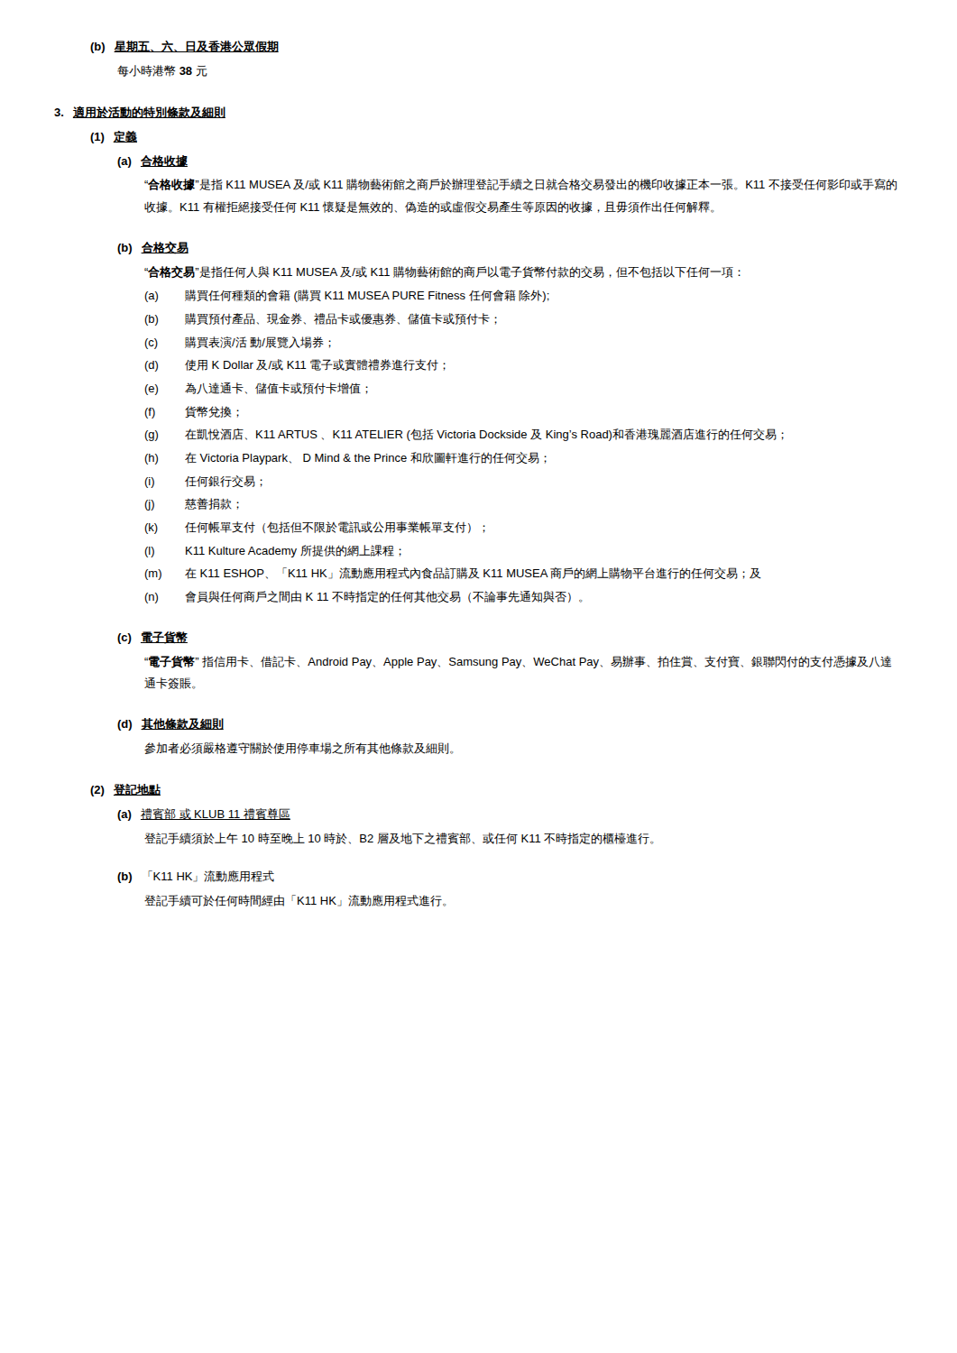(b)
星期五、六、日及香港公眾假期
每小時港幣 38 元
3.
適用於活動的特別條款及細則
(1)
定義
(a)
合格收據
“合格收據”是指 K11 MUSEA 及/或 K11 購物藝術館之商戶於辦理登記手續之日就合格交易發出的機印收據正本一張。K11 不接受任何影印或手寫的收據。K11 有權拒絕接受任何 K11 懷疑是無效的、偽造的或虛假交易產生等原因的收據，且毋須作出任何解釋。
(b)
合格交易
“合格交易”是指任何人與 K11 MUSEA 及/或 K11 購物藝術館的商戶以電子貨幣付款的交易，但不包括以下任何一項：
(a)
購買任何種類的會籍 (購買 K11 MUSEA PURE Fitness 任何會籍 除外);
(b)
購買預付產品、現金券、禮品卡或優惠券、儲值卡或預付卡；
(c)
購買表演/活 動/展覽入場券；
(d)
使用 K Dollar 及/或 K11 電子或實體禮券進行支付；
(e)
為八達通卡、儲值卡或預付卡增值；
(f)
貨幣兌換；
(g)
在凱悅酒店、K11 ARTUS 、K11 ATELIER (包括 Victoria Dockside 及 King’s Road)和香港瑰麗酒店進行的任何交易；
(h)
在 Victoria Playpark、 D Mind & the Prince 和欣圖軒進行的任何交易；
(i)
任何銀行交易；
(j)
慈善捐款；
(k)
任何帳單支付（包括但不限於電訊或公用事業帳單支付）；
(l)
K11 Kulture Academy 所提供的網上課程；
(m)
在 K11 ESHOP、「K11 HK」流動應用程式內食品訂購及 K11 MUSEA 商戶的網上購物平台進行的任何交易；及
(n)
會員與任何商戶之間由 K 11 不時指定的任何其他交易（不論事先通知與否）。
(c)
電子貨幣
“電子貨幣” 指信用卡、借記卡、Android Pay、Apple Pay、Samsung Pay、WeChat Pay、易辦事、拍住賞、支付寶、銀聯閃付的支付憑據及八達通卡簽賬。
(d)
其他條款及細則
參加者必須嚴格遵守關於使用停車場之所有其他條款及細則。
(2)
登記地點
(a)
禮賓部 或 KLUB 11 禮賓尊區
登記手續須於上午 10 時至晚上 10 時於、B2 層及地下之禮賓部、或任何 K11 不時指定的櫃檯進行。
(b)
「K11 HK」流動應用程式
登記手續可於任何時間經由「K11 HK」流動應用程式進行。